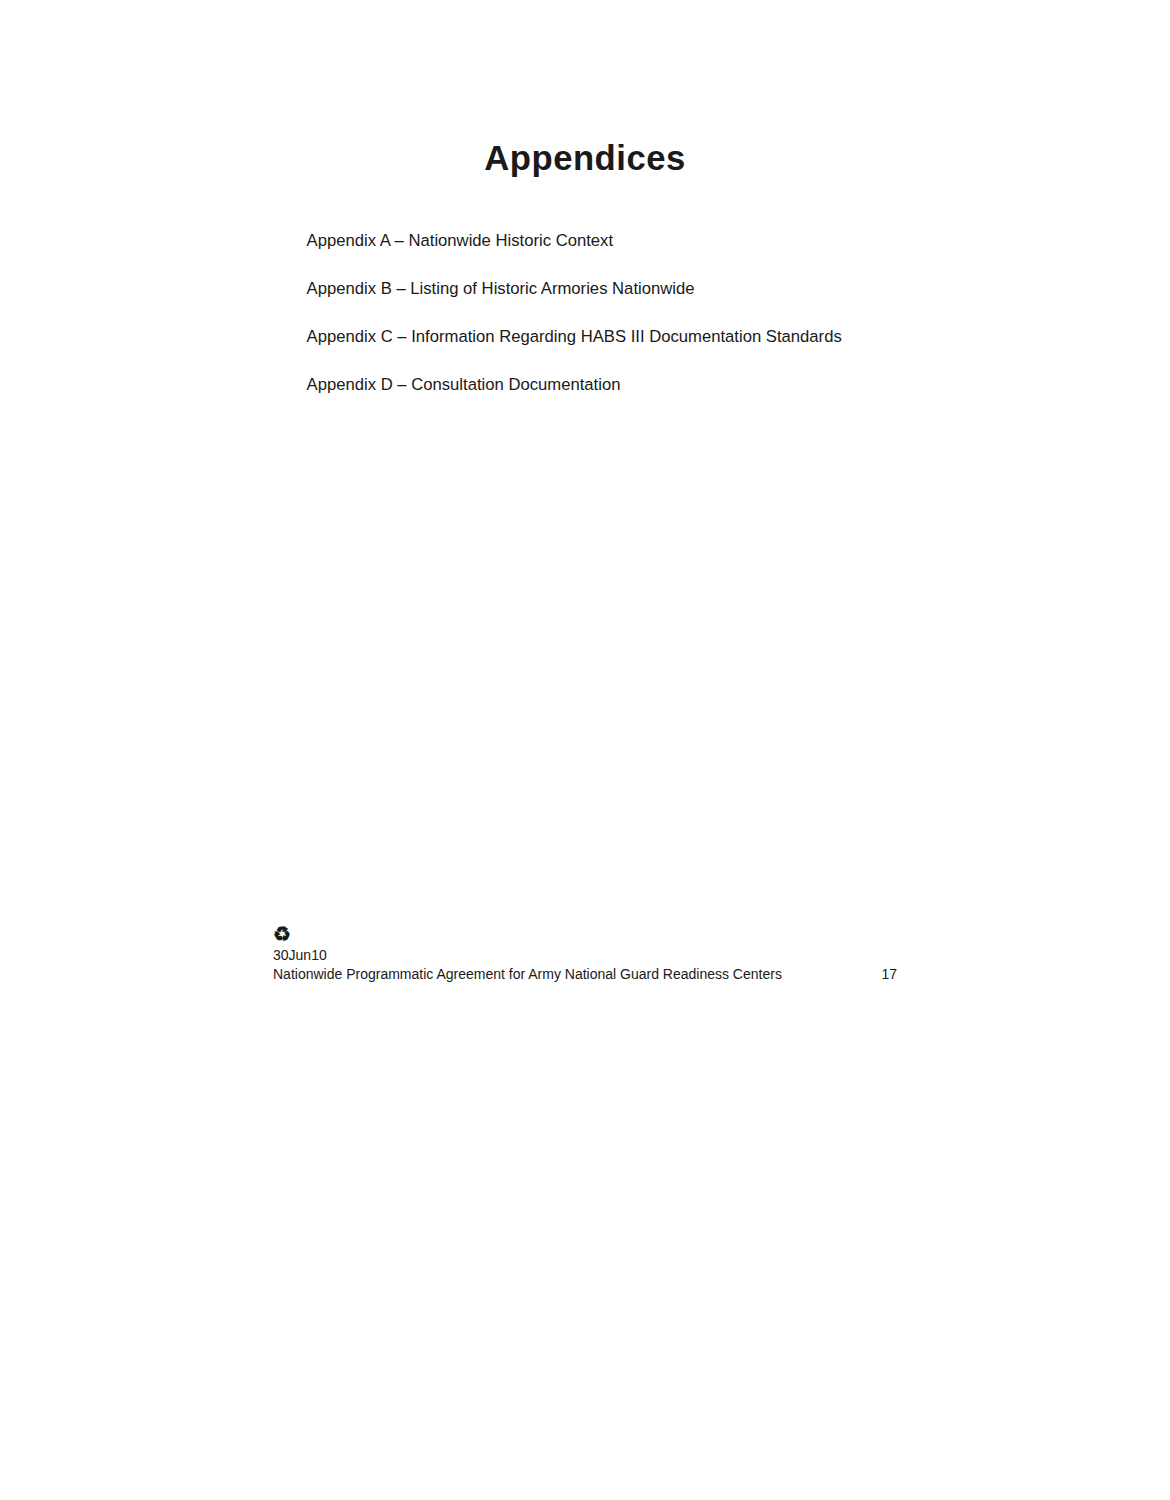Appendices
Appendix A – Nationwide Historic Context
Appendix B – Listing of Historic Armories Nationwide
Appendix C – Information Regarding HABS III Documentation Standards
Appendix D – Consultation Documentation
♻
30Jun10
Nationwide Programmatic Agreement for Army National Guard Readiness Centers 17